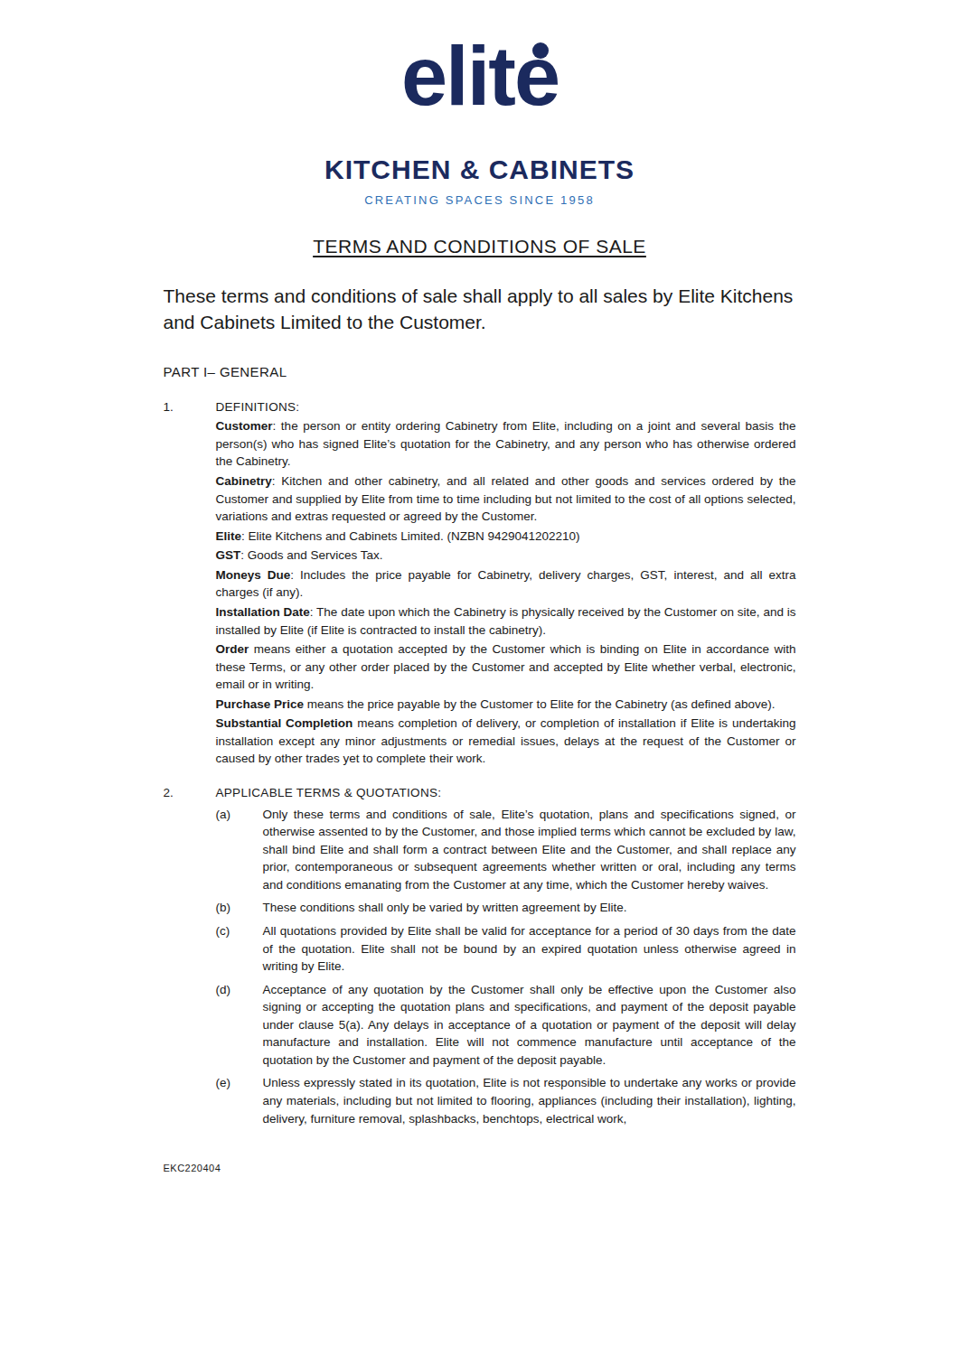elite
KITCHEN & CABINETS
CREATING SPACES SINCE 1958
TERMS AND CONDITIONS OF SALE
These terms and conditions of sale shall apply to all sales by Elite Kitchens and Cabinets Limited to the Customer.
PART I– GENERAL
DEFINITIONS:
Customer: the person or entity ordering Cabinetry from Elite, including on a joint and several basis the person(s) who has signed Elite’s quotation for the Cabinetry, and any person who has otherwise ordered the Cabinetry.
Cabinetry: Kitchen and other cabinetry, and all related and other goods and services ordered by the Customer and supplied by Elite from time to time including but not limited to the cost of all options selected, variations and extras requested or agreed by the Customer.
Elite: Elite Kitchens and Cabinets Limited. (NZBN 9429041202210)
GST: Goods and Services Tax.
Moneys Due: Includes the price payable for Cabinetry, delivery charges, GST, interest, and all extra charges (if any).
Installation Date: The date upon which the Cabinetry is physically received by the Customer on site, and is installed by Elite (if Elite is contracted to install the cabinetry).
Order means either a quotation accepted by the Customer which is binding on Elite in accordance with these Terms, or any other order placed by the Customer and accepted by Elite whether verbal, electronic, email or in writing.
Purchase Price means the price payable by the Customer to Elite for the Cabinetry (as defined above).
Substantial Completion means completion of delivery, or completion of installation if Elite is undertaking installation except any minor adjustments or remedial issues, delays at the request of the Customer or caused by other trades yet to complete their work.
APPLICABLE TERMS & QUOTATIONS:
Only these terms and conditions of sale, Elite’s quotation, plans and specifications signed, or otherwise assented to by the Customer, and those implied terms which cannot be excluded by law, shall bind Elite and shall form a contract between Elite and the Customer, and shall replace any prior, contemporaneous or subsequent agreements whether written or oral, including any terms and conditions emanating from the Customer at any time, which the Customer hereby waives.
These conditions shall only be varied by written agreement by Elite.
All quotations provided by Elite shall be valid for acceptance for a period of 30 days from the date of the quotation. Elite shall not be bound by an expired quotation unless otherwise agreed in writing by Elite.
Acceptance of any quotation by the Customer shall only be effective upon the Customer also signing or accepting the quotation plans and specifications, and payment of the deposit payable under clause 5(a). Any delays in acceptance of a quotation or payment of the deposit will delay manufacture and installation. Elite will not commence manufacture until acceptance of the quotation by the Customer and payment of the deposit payable.
Unless expressly stated in its quotation, Elite is not responsible to undertake any works or provide any materials, including but not limited to flooring, appliances (including their installation), lighting, delivery, furniture removal, splashbacks, benchtops, electrical work,
EKC220404